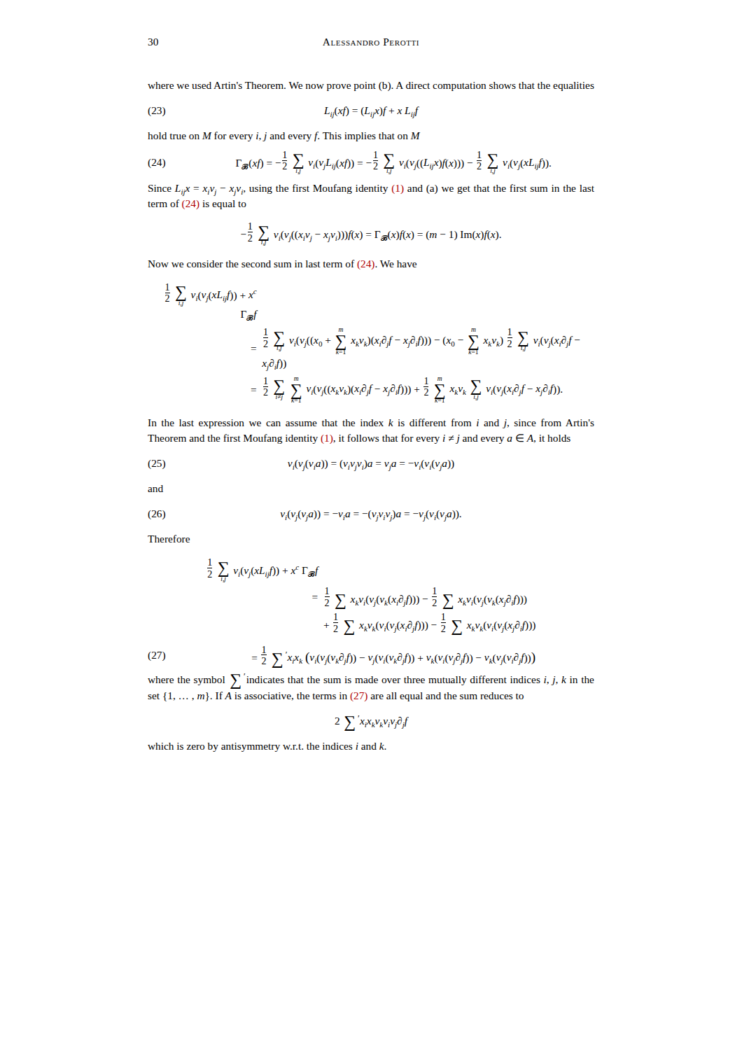30 Alessandro Perotti
where we used Artin's Theorem. We now prove point (b). A direct computation shows that the equalities
(23) Lij(xf) = (Lijx)f + x Lijf
hold true on M for every i, j and every f. This implies that on M
(24) Γ𝓑(xf) = −12 ∑i,j vi(vjLij(xf)) = −12 ∑i,j vi(vj((Lijx)f(x))) − 12 ∑i,j vi(vj(xLijf)).
Since Lijx = xivj − xjvi, using the first Moufang identity (1) and (a) we get that the first sum in the last term of (24) is equal to
−12 ∑i,j vi(vj((xivj − xjvi)))f(x) = Γ𝓑(x)f(x) = (m − 1) Im(x)f(x).
Now we consider the second sum in last term of (24). We have
12 ∑i,j vi(vj(xLijf)) + xc Γ𝓑f
=
12 ∑i,j vi(vj((x0 + m∑k=1 xkvk)(xi∂jf − xj∂if))) − (x0 − m∑k=1 xkvk) 12 ∑i,j vi(vj(xi∂jf − xj∂if))
=
12 ∑i≠j m∑k=1 vi(vj((xkvk)(xi∂jf − xj∂if))) + 12 m∑k=1 xkvk ∑i,j vi(vj(xi∂jf − xj∂if)).
In the last expression we can assume that the index k is different from i and j, since from Artin's Theorem and the first Moufang identity (1), it follows that for every i ≠ j and every a ∈ A, it holds
(25) vi(vj(via)) = (vivjvi)a = vja = −vi(vi(vja))
and
(26) vi(vj(vja)) = −via = −(vjvivj)a = −vj(vi(vja)).
Therefore
12 ∑i,j vi(vj(xLijf)) + xc Γ𝓑f
=
12 ∑ xkvi(vj(vk(xi∂jf))) − 12 ∑ xkvi(vj(vk(xj∂if)))
+ 12 ∑ xkvk(vi(vj(xi∂jf))) − 12 ∑ xkvk(vi(vj(xj∂if)))
(27) = 12 ∑′ xixk (vi(vj(vk∂jf)) − vj(vi(vk∂jf)) + vk(vi(vj∂jf)) − vk(vj(vi∂jf)))
where the symbol ∑′ indicates that the sum is made over three mutually different indices i, j, k in the set {1, … , m}. If A is associative, the terms in (27) are all equal and the sum reduces to
2 ∑′ xixkvkvivj∂jf
which is zero by antisymmetry w.r.t. the indices i and k.